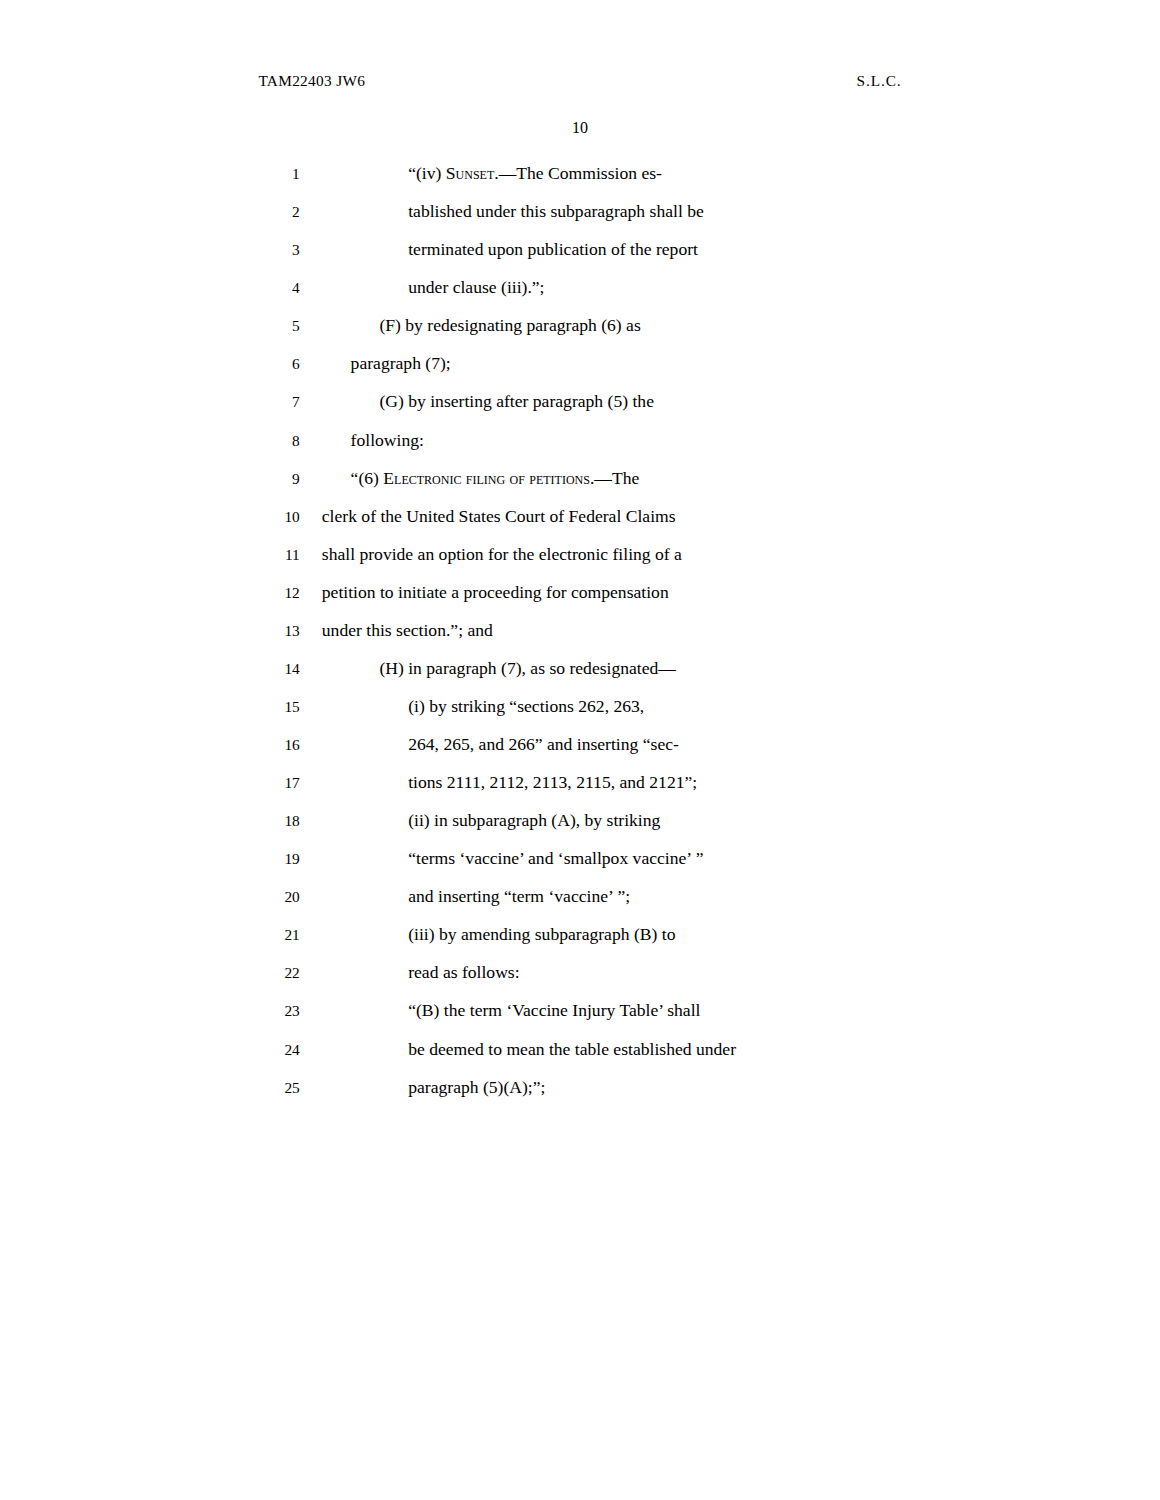TAM22403 JW6 S.L.C.
10
| 1 | “(iv) Sunset .—The Commission es- |
| 2 | tablished under this subparagraph shall be |
| 3 | terminated upon publication of the report |
| 4 | under clause (iii).”; |
| 5 | (F) by redesignating paragraph (6) as |
| 6 | paragraph (7); |
| 7 | (G) by inserting after paragraph (5) the |
| 8 | following: |
| 9 | “(6) Electronic filing of petitions .—The |
| 10 | clerk of the United States Court of Federal Claims |
| 11 | shall provide an option for the electronic filing of a |
| 12 | petition to initiate a proceeding for compensation |
| 13 | under this section.”; and |
| 14 | (H) in paragraph (7), as so redesignated— |
| 15 | (i) by striking “sections 262, 263, |
| 16 | 264, 265, and 266” and inserting “sec- |
| 17 | tions 2111, 2112, 2113, 2115, and 2121”; |
| 18 | (ii) in subparagraph (A), by striking |
| 19 | “terms ‘vaccine’ and ‘smallpox vaccine’ ” |
| 20 | and inserting “term ‘vaccine’ ”; |
| 21 | (iii) by amending subparagraph (B) to |
| 22 | read as follows: |
| 23 | “(B) the term ‘Vaccine Injury Table’ shall |
| 24 | be deemed to mean the table established under |
| 25 | paragraph (5)(A);”; |